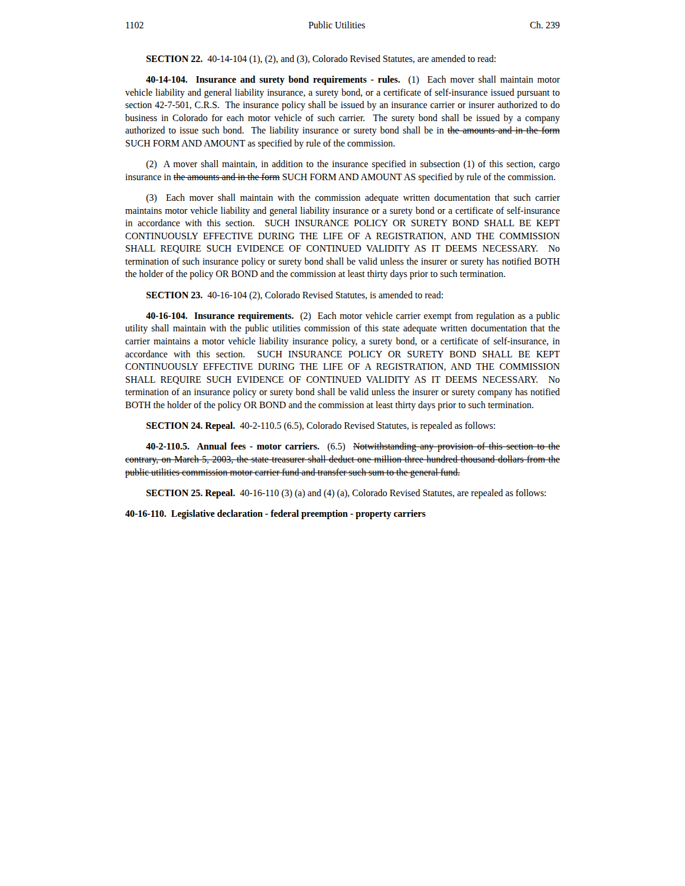1102 Public Utilities Ch. 239
SECTION 22. 40-14-104 (1), (2), and (3), Colorado Revised Statutes, are amended to read:
40-14-104. Insurance and surety bond requirements - rules. (1) Each mover shall maintain motor vehicle liability and general liability insurance, a surety bond, or a certificate of self-insurance issued pursuant to section 42-7-501, C.R.S. The insurance policy shall be issued by an insurance carrier or insurer authorized to do business in Colorado for each motor vehicle of such carrier. The surety bond shall be issued by a company authorized to issue such bond. The liability insurance or surety bond shall be in the amounts and in the form SUCH FORM AND AMOUNT as specified by rule of the commission.
(2) A mover shall maintain, in addition to the insurance specified in subsection (1) of this section, cargo insurance in the amounts and in the form SUCH FORM AND AMOUNT AS specified by rule of the commission.
(3) Each mover shall maintain with the commission adequate written documentation that such carrier maintains motor vehicle liability and general liability insurance or a surety bond or a certificate of self-insurance in accordance with this section. SUCH INSURANCE POLICY OR SURETY BOND SHALL BE KEPT CONTINUOUSLY EFFECTIVE DURING THE LIFE OF A REGISTRATION, AND THE COMMISSION SHALL REQUIRE SUCH EVIDENCE OF CONTINUED VALIDITY AS IT DEEMS NECESSARY. No termination of such insurance policy or surety bond shall be valid unless the insurer or surety has notified BOTH the holder of the policy OR BOND and the commission at least thirty days prior to such termination.
SECTION 23. 40-16-104 (2), Colorado Revised Statutes, is amended to read:
40-16-104. Insurance requirements. (2) Each motor vehicle carrier exempt from regulation as a public utility shall maintain with the public utilities commission of this state adequate written documentation that the carrier maintains a motor vehicle liability insurance policy, a surety bond, or a certificate of self-insurance, in accordance with this section. SUCH INSURANCE POLICY OR SURETY BOND SHALL BE KEPT CONTINUOUSLY EFFECTIVE DURING THE LIFE OF A REGISTRATION, AND THE COMMISSION SHALL REQUIRE SUCH EVIDENCE OF CONTINUED VALIDITY AS IT DEEMS NECESSARY. No termination of an insurance policy or surety bond shall be valid unless the insurer or surety company has notified BOTH the holder of the policy OR BOND and the commission at least thirty days prior to such termination.
SECTION 24. Repeal. 40-2-110.5 (6.5), Colorado Revised Statutes, is repealed as follows:
40-2-110.5. Annual fees - motor carriers. (6.5) Notwithstanding any provision of this section to the contrary, on March 5, 2003, the state treasurer shall deduct one million three hundred thousand dollars from the public utilities commission motor carrier fund and transfer such sum to the general fund.
SECTION 25. Repeal. 40-16-110 (3) (a) and (4) (a), Colorado Revised Statutes, are repealed as follows:
40-16-110. Legislative declaration - federal preemption - property carriers